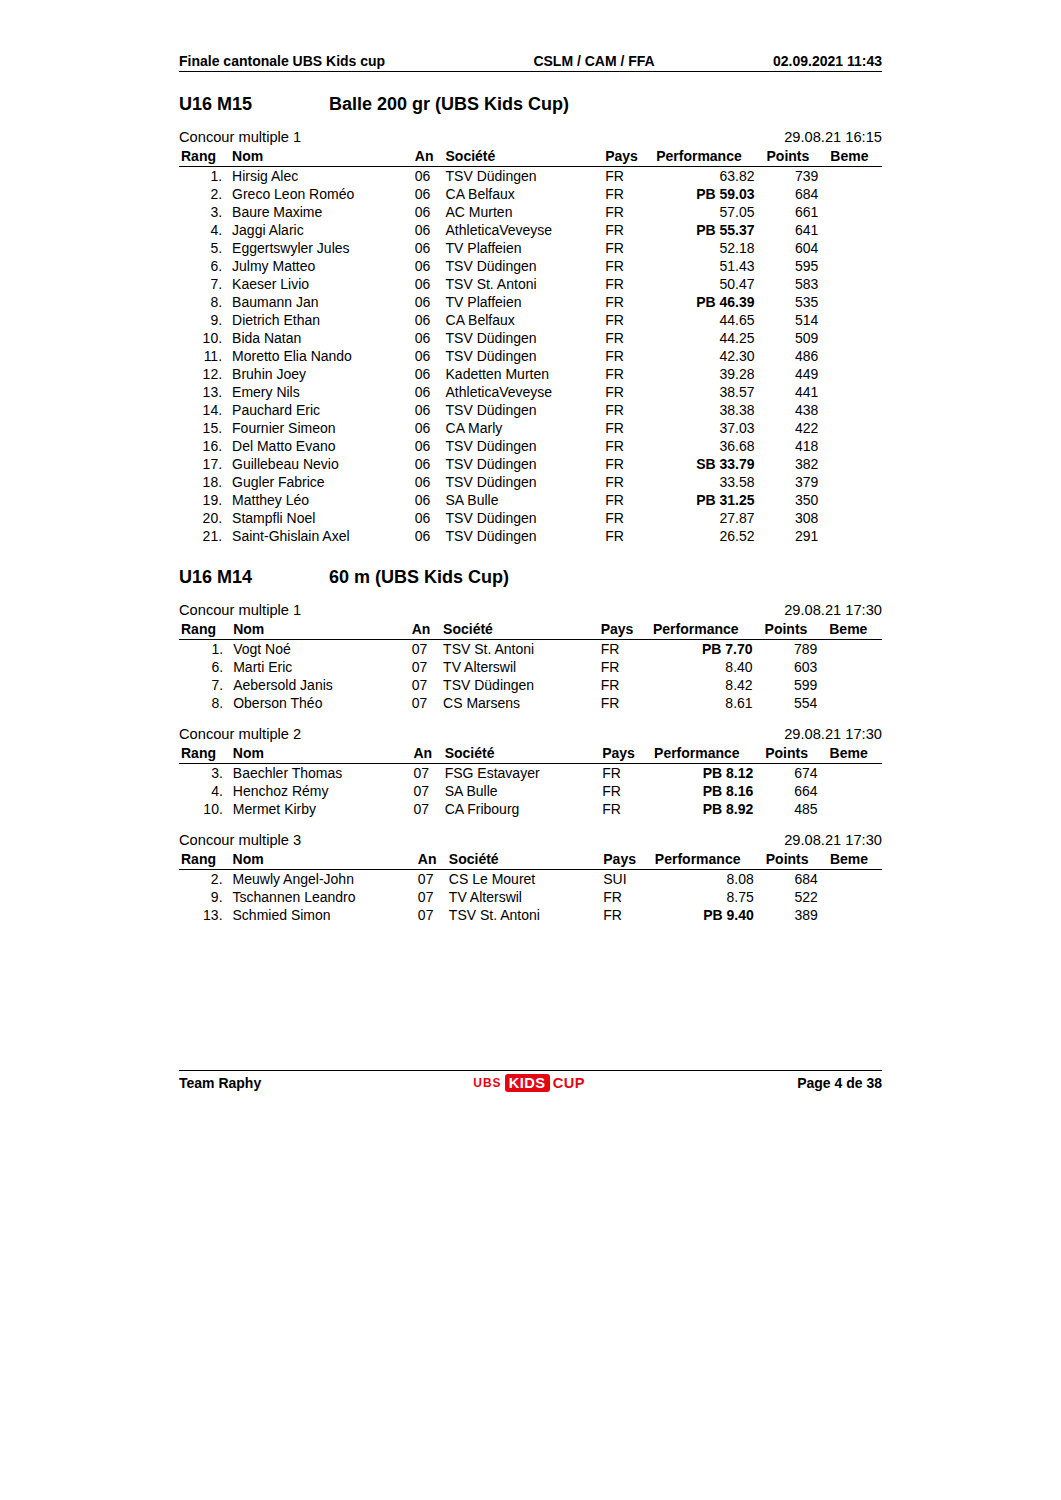Finale cantonale UBS Kids cup
CSLM / CAM / FFA
02.09.2021 11:43
U16 M15
Balle 200 gr (UBS Kids Cup)
Concour multiple 1
29.08.21 16:15
| Rang | Nom | An | Société | Pays | Performance | Points | Beme |
| --- | --- | --- | --- | --- | --- | --- | --- |
| 1. | Hirsig Alec | 06 | TSV Düdingen | FR | 63.82 | 739 | |
| 2. | Greco Leon Roméo | 06 | CA Belfaux | FR | PB 59.03 | 684 | |
| 3. | Baure Maxime | 06 | AC Murten | FR | 57.05 | 661 | |
| 4. | Jaggi Alaric | 06 | AthleticaVeveyse | FR | PB 55.37 | 641 | |
| 5. | Eggertswyler Jules | 06 | TV Plaffeien | FR | 52.18 | 604 | |
| 6. | Julmy Matteo | 06 | TSV Düdingen | FR | 51.43 | 595 | |
| 7. | Kaeser Livio | 06 | TSV St. Antoni | FR | 50.47 | 583 | |
| 8. | Baumann Jan | 06 | TV Plaffeien | FR | PB 46.39 | 535 | |
| 9. | Dietrich Ethan | 06 | CA Belfaux | FR | 44.65 | 514 | |
| 10. | Bida Natan | 06 | TSV Düdingen | FR | 44.25 | 509 | |
| 11. | Moretto Elia Nando | 06 | TSV Düdingen | FR | 42.30 | 486 | |
| 12. | Bruhin Joey | 06 | Kadetten Murten | FR | 39.28 | 449 | |
| 13. | Emery Nils | 06 | AthleticaVeveyse | FR | 38.57 | 441 | |
| 14. | Pauchard Eric | 06 | TSV Düdingen | FR | 38.38 | 438 | |
| 15. | Fournier Simeon | 06 | CA Marly | FR | 37.03 | 422 | |
| 16. | Del Matto Evano | 06 | TSV Düdingen | FR | 36.68 | 418 | |
| 17. | Guillebeau Nevio | 06 | TSV Düdingen | FR | SB 33.79 | 382 | |
| 18. | Gugler Fabrice | 06 | TSV Düdingen | FR | 33.58 | 379 | |
| 19. | Matthey Léo | 06 | SA Bulle | FR | PB 31.25 | 350 | |
| 20. | Stampfli Noel | 06 | TSV Düdingen | FR | 27.87 | 308 | |
| 21. | Saint-Ghislain Axel | 06 | TSV Düdingen | FR | 26.52 | 291 | |
U16 M14
60 m (UBS Kids Cup)
Concour multiple 1
29.08.21 17:30
| Rang | Nom | An | Société | Pays | Performance | Points | Beme |
| --- | --- | --- | --- | --- | --- | --- | --- |
| 1. | Vogt Noé | 07 | TSV St. Antoni | FR | PB 7.70 | 789 | |
| 6. | Marti Eric | 07 | TV Alterswil | FR | 8.40 | 603 | |
| 7. | Aebersold Janis | 07 | TSV Düdingen | FR | 8.42 | 599 | |
| 8. | Oberson Théo | 07 | CS Marsens | FR | 8.61 | 554 | |
Concour multiple 2
29.08.21 17:30
| Rang | Nom | An | Société | Pays | Performance | Points | Beme |
| --- | --- | --- | --- | --- | --- | --- | --- |
| 3. | Baechler Thomas | 07 | FSG Estavayer | FR | PB 8.12 | 674 | |
| 4. | Henchoz Rémy | 07 | SA Bulle | FR | PB 8.16 | 664 | |
| 10. | Mermet Kirby | 07 | CA Fribourg | FR | PB 8.92 | 485 | |
Concour multiple 3
29.08.21 17:30
| Rang | Nom | An | Société | Pays | Performance | Points | Beme |
| --- | --- | --- | --- | --- | --- | --- | --- |
| 2. | Meuwly Angel-John | 07 | CS Le Mouret | SUI | 8.08 | 684 | |
| 9. | Tschannen Leandro | 07 | TV Alterswil | FR | 8.75 | 522 | |
| 13. | Schmied Simon | 07 | TSV St. Antoni | FR | PB 9.40 | 389 | |
Team Raphy
UBS KIDS CUP
Page 4 de 38